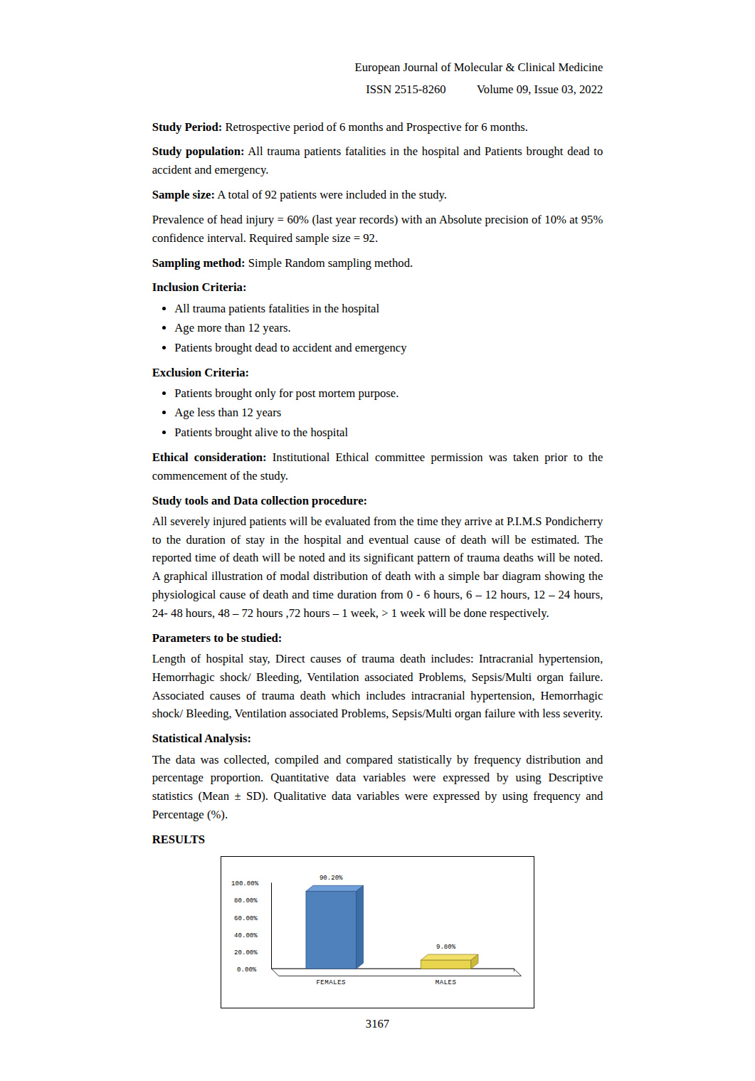European Journal of Molecular & Clinical Medicine ISSN 2515-8260 Volume 09, Issue 03, 2022
Study Period: Retrospective period of 6 months and Prospective for 6 months.
Study population: All trauma patients fatalities in the hospital and Patients brought dead to accident and emergency.
Sample size: A total of 92 patients were included in the study.
Prevalence of head injury = 60% (last year records) with an Absolute precision of 10% at 95% confidence interval. Required sample size = 92.
Sampling method: Simple Random sampling method.
Inclusion Criteria:
All trauma patients fatalities in the hospital
Age more than 12 years.
Patients brought dead to accident and emergency
Exclusion Criteria:
Patients brought only for post mortem purpose.
Age less than 12 years
Patients brought alive to the hospital
Ethical consideration: Institutional Ethical committee permission was taken prior to the commencement of the study.
Study tools and Data collection procedure:
All severely injured patients will be evaluated from the time they arrive at P.I.M.S Pondicherry to the duration of stay in the hospital and eventual cause of death will be estimated. The reported time of death will be noted and its significant pattern of trauma deaths will be noted. A graphical illustration of modal distribution of death with a simple bar diagram showing the physiological cause of death and time duration from 0 - 6 hours, 6 – 12 hours, 12 – 24 hours, 24- 48 hours, 48 – 72 hours ,72 hours – 1 week, > 1 week will be done respectively.
Parameters to be studied:
Length of hospital stay, Direct causes of trauma death includes: Intracranial hypertension, Hemorrhagic shock/ Bleeding, Ventilation associated Problems, Sepsis/Multi organ failure. Associated causes of trauma death which includes intracranial hypertension, Hemorrhagic shock/ Bleeding, Ventilation associated Problems, Sepsis/Multi organ failure with less severity.
Statistical Analysis:
The data was collected, compiled and compared statistically by frequency distribution and percentage proportion. Quantitative data variables were expressed by using Descriptive statistics (Mean ± SD). Qualitative data variables were expressed by using frequency and Percentage (%).
RESULTS
100.00% 80.00% 60.00% 40.00% 20.00% 0.00% 90.20% 9.80% FEMALES MALES
3167